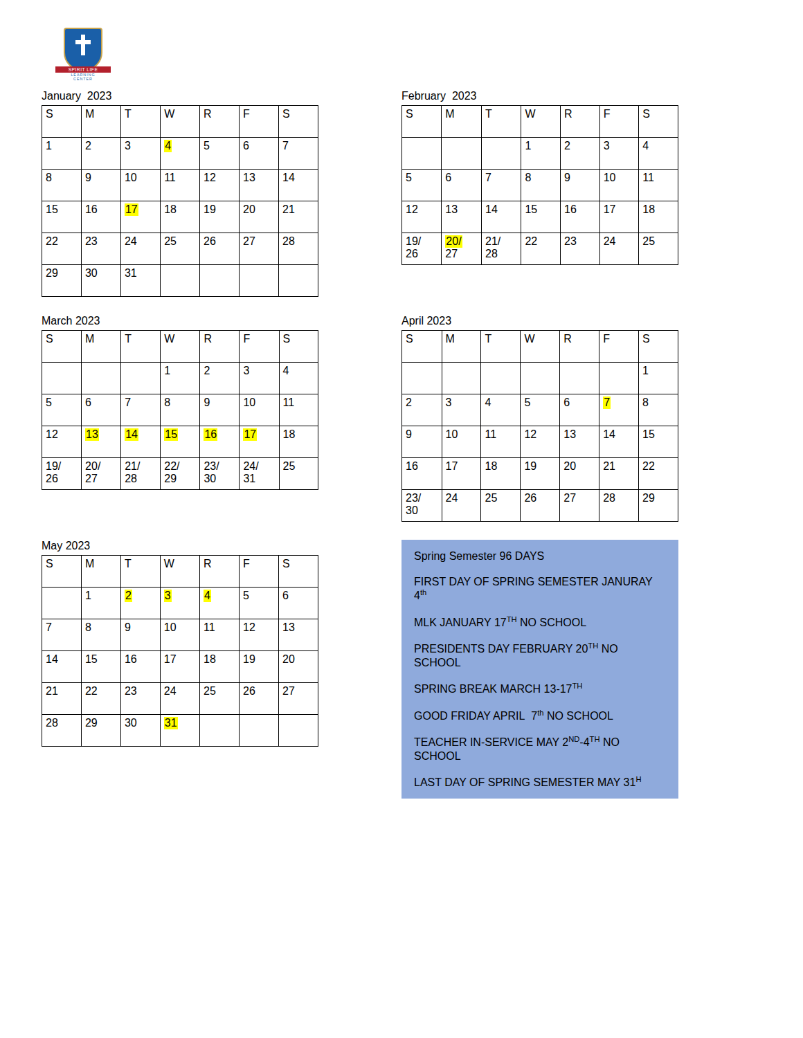SPIRIT LIFE
LEARNING
CENTER
| January 2023 / S / M / T / W / R / F / S / / 1 / 2 / 3 / 4 / 5 / 6 / 7 / / 8 / 9 / 10 / 11 / 12 / 13 / 14 / / 15 / 16 / 17 / 18 / 19 / 20 / 21 / / 22 / 23 / 24 / 25 / 26 / 27 / 28 / / 29 / 30 / 31 / / / / / | February 2023 / S / M / T / W / R / F / S / / / / / 1 / 2 / 3 / 4 / / 5 / 6 / 7 / 8 / 9 / 10 / 11 / / 12 / 13 / 14 / 15 / 16 / 17 / 18 / / 19/ 26 / 20/ 27 / 21/ 28 / 22 / 23 / 24 / 25 / |
| March 2023 / S / M / T / W / R / F / S / / / / / 1 / 2 / 3 / 4 / / 5 / 6 / 7 / 8 / 9 / 10 / 11 / / 12 / 13 / 14 / 15 / 16 / 17 / 18 / / 19/ 26 / 20/ 27 / 21/ 28 / 22/ 29 / 23/ 30 / 24/ 31 / 25 / | April 2023 / S / M / T / W / R / F / S / / / / / / / / 1 / / 2 / 3 / 4 / 5 / 6 / 7 / 8 / / 9 / 10 / 11 / 12 / 13 / 14 / 15 / / 16 / 17 / 18 / 19 / 20 / 21 / 22 / / 23/ 30 / 24 / 25 / 26 / 27 / 28 / 29 / |
| May 2023 / S / M / T / W / R / F / S / / / 1 / 2 / 3 / 4 / 5 / 6 / / 7 / 8 / 9 / 10 / 11 / 12 / 13 / / 14 / 15 / 16 / 17 / 18 / 19 / 20 / / 21 / 22 / 23 / 24 / 25 / 26 / 27 / / 28 / 29 / 30 / 31 / / / / | Spring Semester 96 DAYS FIRST DAY OF SPRING SEMESTER JANURAY 4 th MLK JANUARY 17 TH NO SCHOOL PRESIDENTS DAY FEBRUARY 20 TH NO SCHOOL SPRING BREAK MARCH 13-17 TH GOOD FRIDAY APRIL 7 th NO SCHOOL TEACHER IN-SERVICE MAY 2 ND -4 TH NO SCHOOL LAST DAY OF SPRING SEMESTER MAY 31 H |